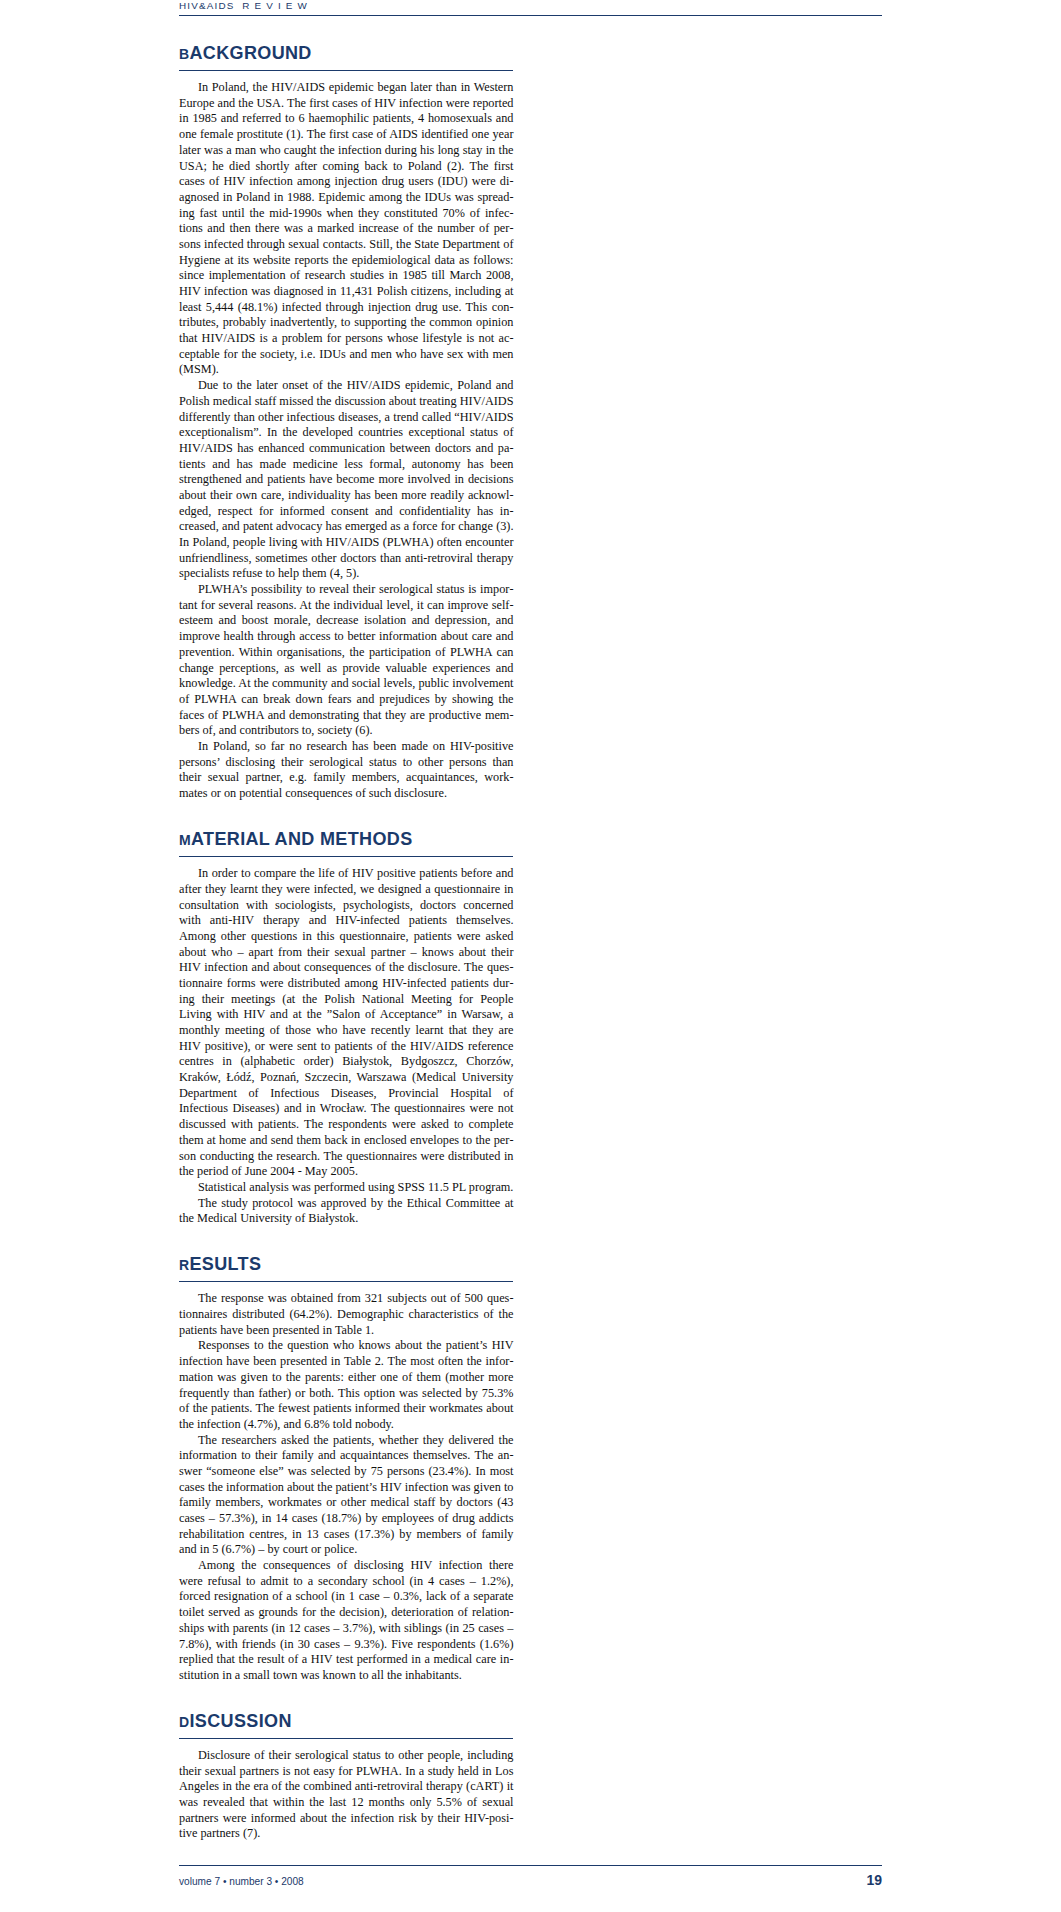HIV&AIDS R E V I E W
BACKGROUND
In Poland, the HIV/AIDS epidemic began later than in Western Europe and the USA. The first cases of HIV infection were reported in 1985 and referred to 6 haemophilic patients, 4 homosexuals and one female prostitute (1). The first case of AIDS identified one year later was a man who caught the infection during his long stay in the USA; he died shortly after coming back to Poland (2). The first cases of HIV infection among injection drug users (IDU) were diagnosed in Poland in 1988. Epidemic among the IDUs was spreading fast until the mid-1990s when they constituted 70% of infections and then there was a marked increase of the number of persons infected through sexual contacts. Still, the State Department of Hygiene at its website reports the epidemiological data as follows: since implementation of research studies in 1985 till March 2008, HIV infection was diagnosed in 11,431 Polish citizens, including at least 5,444 (48.1%) infected through injection drug use. This contributes, probably inadvertently, to supporting the common opinion that HIV/AIDS is a problem for persons whose lifestyle is not acceptable for the society, i.e. IDUs and men who have sex with men (MSM).
Due to the later onset of the HIV/AIDS epidemic, Poland and Polish medical staff missed the discussion about treating HIV/AIDS differently than other infectious diseases, a trend called “HIV/AIDS exceptionalism”. In the developed countries exceptional status of HIV/AIDS has enhanced communication between doctors and patients and has made medicine less formal, autonomy has been strengthened and patients have become more involved in decisions about their own care, individuality has been more readily acknowledged, respect for informed consent and confidentiality has increased, and patent advocacy has emerged as a force for change (3). In Poland, people living with HIV/AIDS (PLWHA) often encounter unfriendliness, sometimes other doctors than anti-retroviral therapy specialists refuse to help them (4, 5).
PLWHA’s possibility to reveal their serological status is important for several reasons. At the individual level, it can improve self-esteem and boost morale, decrease isolation and depression, and improve health through access to better information about care and prevention. Within organisations, the participation of PLWHA can change perceptions, as well as provide valuable experiences and knowledge. At the community and social levels, public involvement of PLWHA can break down fears and prejudices by showing the faces of PLWHA and demonstrating that they are productive members of, and contributors to, society (6).
In Poland, so far no research has been made on HIV-positive persons’ disclosing their serological status to other persons than their sexual partner, e.g. family members, acquaintances, workmates or on potential consequences of such disclosure.
MATERIAL AND METHODS
In order to compare the life of HIV positive patients before and after they learnt they were infected, we designed a questionnaire in consultation with sociologists, psychologists, doctors concerned with anti-HIV therapy and HIV-infected patients themselves. Among other questions in this questionnaire, patients were asked about who – apart from their sexual partner – knows about their HIV infection and about consequences of the disclosure. The questionnaire forms were distributed among HIV-infected patients during their meetings (at the Polish National Meeting for People Living with HIV and at the ”Salon of Acceptance” in Warsaw, a monthly meeting of those who have recently learnt that they are HIV positive), or were sent to patients of the HIV/AIDS reference centres in (alphabetic order) Białystok, Bydgoszcz, Chorzów, Kraków, Łódź, Poznań, Szczecin, Warszawa (Medical University Department of Infectious Diseases, Provincial Hospital of Infectious Diseases) and in Wrocław. The questionnaires were not discussed with patients. The respondents were asked to complete them at home and send them back in enclosed envelopes to the person conducting the research. The questionnaires were distributed in the period of June 2004 - May 2005.
Statistical analysis was performed using SPSS 11.5 PL program.
The study protocol was approved by the Ethical Committee at the Medical University of Białystok.
RESULTS
The response was obtained from 321 subjects out of 500 questionnaires distributed (64.2%). Demographic characteristics of the patients have been presented in Table 1.
Responses to the question who knows about the patient’s HIV infection have been presented in Table 2. The most often the information was given to the parents: either one of them (mother more frequently than father) or both. This option was selected by 75.3% of the patients. The fewest patients informed their workmates about the infection (4.7%), and 6.8% told nobody.
The researchers asked the patients, whether they delivered the information to their family and acquaintances themselves. The answer “someone else” was selected by 75 persons (23.4%). In most cases the information about the patient’s HIV infection was given to family members, workmates or other medical staff by doctors (43 cases – 57.3%), in 14 cases (18.7%) by employees of drug addicts rehabilitation centres, in 13 cases (17.3%) by members of family and in 5 (6.7%) – by court or police.
Among the consequences of disclosing HIV infection there were refusal to admit to a secondary school (in 4 cases – 1.2%), forced resignation of a school (in 1 case – 0.3%, lack of a separate toilet served as grounds for the decision), deterioration of relationships with parents (in 12 cases – 3.7%), with siblings (in 25 cases – 7.8%), with friends (in 30 cases – 9.3%). Five respondents (1.6%) replied that the result of a HIV test performed in a medical care institution in a small town was known to all the inhabitants.
DISCUSSION
Disclosure of their serological status to other people, including their sexual partners is not easy for PLWHA. In a study held in Los Angeles in the era of the combined anti-retroviral therapy (cART) it was revealed that within the last 12 months only 5.5% of sexual partners were informed about the infection risk by their HIV-positive partners (7).
volume 7 • number 3 • 2008 19